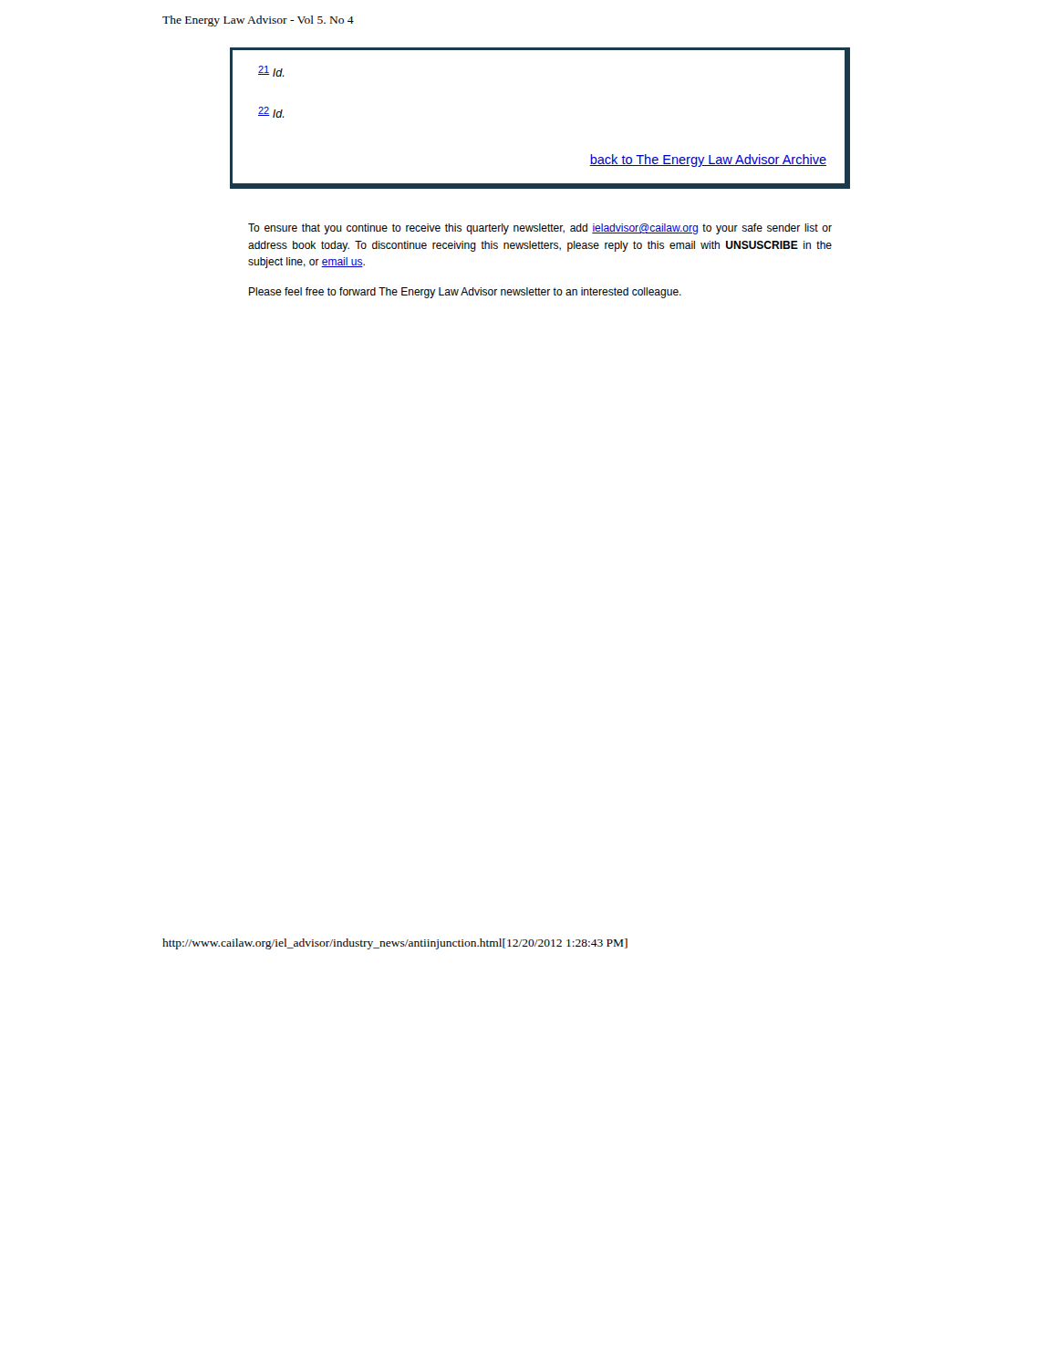The Energy Law Advisor - Vol 5. No 4
21 Id.
22 Id.
back to The Energy Law Advisor Archive
To ensure that you continue to receive this quarterly newsletter, add ieladvisor@cailaw.org to your safe sender list or address book today. To discontinue receiving this newsletters, please reply to this email with UNSUSCRIBE in the subject line, or email us.
Please feel free to forward The Energy Law Advisor newsletter to an interested colleague.
http://www.cailaw.org/iel_advisor/industry_news/antiinjunction.html[12/20/2012 1:28:43 PM]